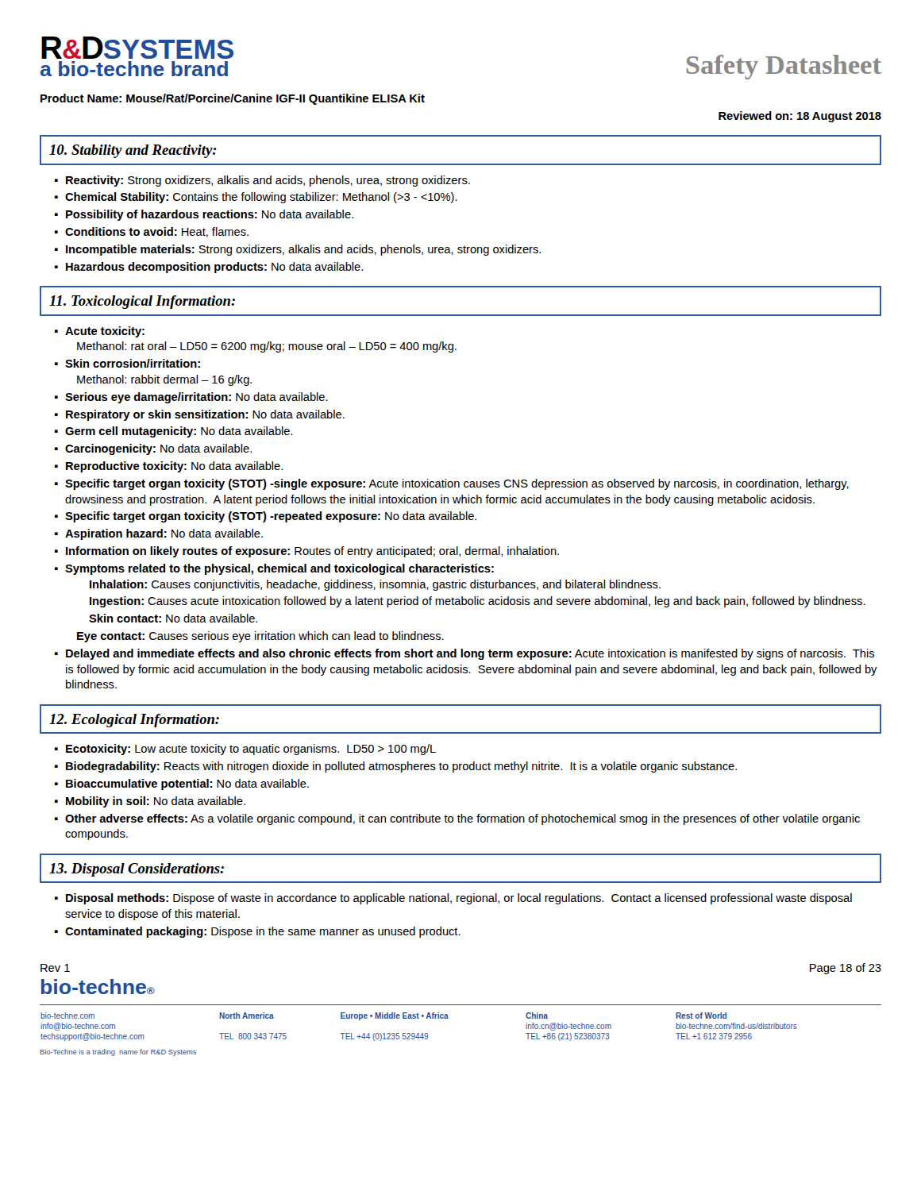R&DSYSTEMS
a bio-techne brand
Safety Datasheet
Product Name: Mouse/Rat/Porcine/Canine IGF-II Quantikine ELISA Kit
Reviewed on: 18 August 2018
10. Stability and Reactivity:
Reactivity: Strong oxidizers, alkalis and acids, phenols, urea, strong oxidizers.
Chemical Stability: Contains the following stabilizer: Methanol (>3 - <10%).
Possibility of hazardous reactions: No data available.
Conditions to avoid: Heat, flames.
Incompatible materials: Strong oxidizers, alkalis and acids, phenols, urea, strong oxidizers.
Hazardous decomposition products: No data available.
11. Toxicological Information:
Acute toxicity:
Methanol: rat oral – LD50 = 6200 mg/kg; mouse oral – LD50 = 400 mg/kg.
Skin corrosion/irritation:
Methanol: rabbit dermal – 16 g/kg.
Serious eye damage/irritation: No data available.
Respiratory or skin sensitization: No data available.
Germ cell mutagenicity: No data available.
Carcinogenicity: No data available.
Reproductive toxicity: No data available.
Specific target organ toxicity (STOT) -single exposure: Acute intoxication causes CNS depression as observed by narcosis, in coordination, lethargy, drowsiness and prostration. A latent period follows the initial intoxication in which formic acid accumulates in the body causing metabolic acidosis.
Specific target organ toxicity (STOT) -repeated exposure: No data available.
Aspiration hazard: No data available.
Information on likely routes of exposure: Routes of entry anticipated; oral, dermal, inhalation.
Symptoms related to the physical, chemical and toxicological characteristics:
Inhalation: Causes conjunctivitis, headache, giddiness, insomnia, gastric disturbances, and bilateral blindness.
Ingestion: Causes acute intoxication followed by a latent period of metabolic acidosis and severe abdominal, leg and back pain, followed by blindness.
Skin contact: No data available.
Eye contact: Causes serious eye irritation which can lead to blindness.
Delayed and immediate effects and also chronic effects from short and long term exposure: Acute intoxication is manifested by signs of narcosis. This is followed by formic acid accumulation in the body causing metabolic acidosis. Severe abdominal pain and severe abdominal, leg and back pain, followed by blindness.
12. Ecological Information:
Ecotoxicity: Low acute toxicity to aquatic organisms. LD50 > 100 mg/L
Biodegradability: Reacts with nitrogen dioxide in polluted atmospheres to product methyl nitrite. It is a volatile organic substance.
Bioaccumulative potential: No data available.
Mobility in soil: No data available.
Other adverse effects: As a volatile organic compound, it can contribute to the formation of photochemical smog in the presences of other volatile organic compounds.
13. Disposal Considerations:
Disposal methods: Dispose of waste in accordance to applicable national, regional, or local regulations. Contact a licensed professional waste disposal service to dispose of this material.
Contaminated packaging: Dispose in the same manner as unused product.
Rev 1
Page 18 of 23
bio-techne®
| bio-techne.com info@bio-techne.com techsupport@bio-techne.com | North America TEL 800 343 7475 | Europe • Middle East • Africa TEL +44 (0)1235 529449 | China info.cn@bio-techne.com TEL +86 (21) 52380373 | Rest of World bio-techne.com/find-us/distributors TEL +1 612 379 2956 |
Bio-Techne is a trading name for R&D Systems